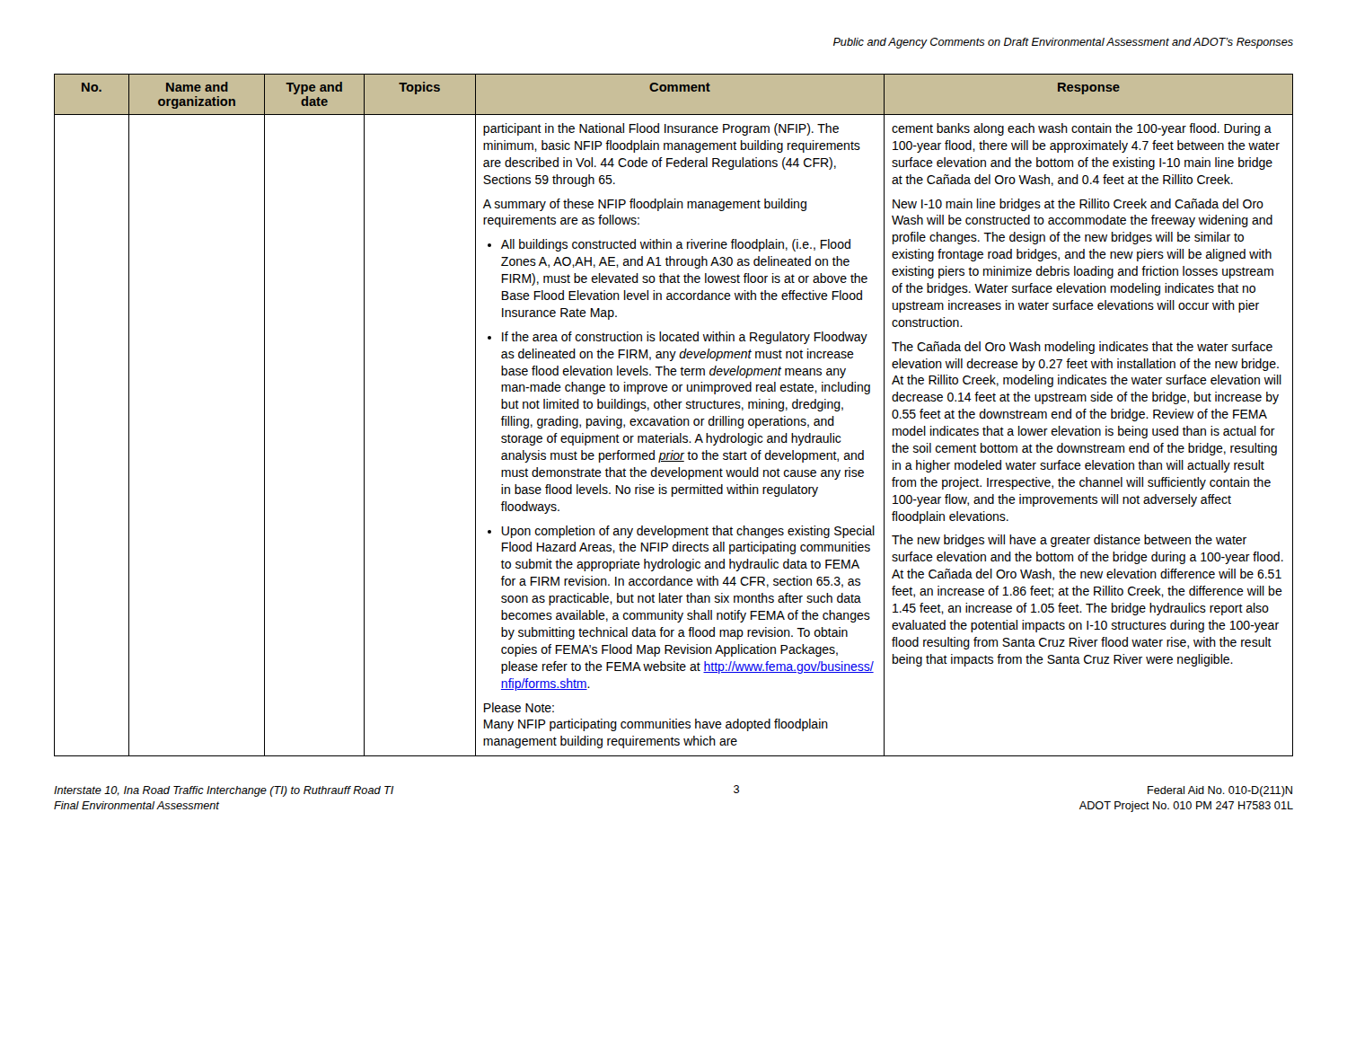Public and Agency Comments on Draft Environmental Assessment and ADOT’s Responses
| No. | Name and organization | Type and date | Topics | Comment | Response |
| --- | --- | --- | --- | --- | --- |
| | | | | participant in the National Flood Insurance Program (NFIP). The minimum, basic NFIP floodplain management building requirements are described in Vol. 44 Code of Federal Regulations (44 CFR), Sections 59 through 65. A summary of these NFIP floodplain management building requirements are as follows: All buildings constructed within a riverine floodplain, (i.e., Flood Zones A, AO,AH, AE, and A1 through A30 as delineated on the FIRM), must be elevated so that the lowest floor is at or above the Base Flood Elevation level in accordance with the effective Flood Insurance Rate Map. If the area of construction is located within a Regulatory Floodway as delineated on the FIRM, any development must not increase base flood elevation levels. The term development means any man-made change to improve or unimproved real estate, including but not limited to buildings, other structures, mining, dredging, filling, grading, paving, excavation or drilling operations, and storage of equipment or materials. A hydrologic and hydraulic analysis must be performed prior to the start of development, and must demonstrate that the development would not cause any rise in base flood levels. No rise is permitted within regulatory floodways. Upon completion of any development that changes existing Special Flood Hazard Areas, the NFIP directs all participating communities to submit the appropriate hydrologic and hydraulic data to FEMA for a FIRM revision. In accordance with 44 CFR, section 65.3, as soon as practicable, but not later than six months after such data becomes available, a community shall notify FEMA of the changes by submitting technical data for a flood map revision. To obtain copies of FEMA’s Flood Map Revision Application Packages, please refer to the FEMA website at http://www.fema.gov/business/nfip/forms.shtm . Please Note: Many NFIP participating communities have adopted floodplain management building requirements which are | cement banks along each wash contain the 100-year flood. During a 100-year flood, there will be approximately 4.7 feet between the water surface elevation and the bottom of the existing I-10 main line bridge at the Cañada del Oro Wash, and 0.4 feet at the Rillito Creek. New I-10 main line bridges at the Rillito Creek and Cañada del Oro Wash will be constructed to accommodate the freeway widening and profile changes. The design of the new bridges will be similar to existing frontage road bridges, and the new piers will be aligned with existing piers to minimize debris loading and friction losses upstream of the bridges. Water surface elevation modeling indicates that no upstream increases in water surface elevations will occur with pier construction. The Cañada del Oro Wash modeling indicates that the water surface elevation will decrease by 0.27 feet with installation of the new bridge. At the Rillito Creek, modeling indicates the water surface elevation will decrease 0.14 feet at the upstream side of the bridge, but increase by 0.55 feet at the downstream end of the bridge. Review of the FEMA model indicates that a lower elevation is being used than is actual for the soil cement bottom at the downstream end of the bridge, resulting in a higher modeled water surface elevation than will actually result from the project. Irrespective, the channel will sufficiently contain the 100-year flow, and the improvements will not adversely affect floodplain elevations. The new bridges will have a greater distance between the water surface elevation and the bottom of the bridge during a 100-year flood. At the Cañada del Oro Wash, the new elevation difference will be 6.51 feet, an increase of 1.86 feet; at the Rillito Creek, the difference will be 1.45 feet, an increase of 1.05 feet. The bridge hydraulics report also evaluated the potential impacts on I-10 structures during the 100-year flood resulting from Santa Cruz River flood water rise, with the result being that impacts from the Santa Cruz River were negligible. |
Interstate 10, Ina Road Traffic Interchange (TI) to Ruthrauff Road TI
Final Environmental Assessment
3
Federal Aid No. 010-D(211)N
ADOT Project No. 010 PM 247 H7583 01L